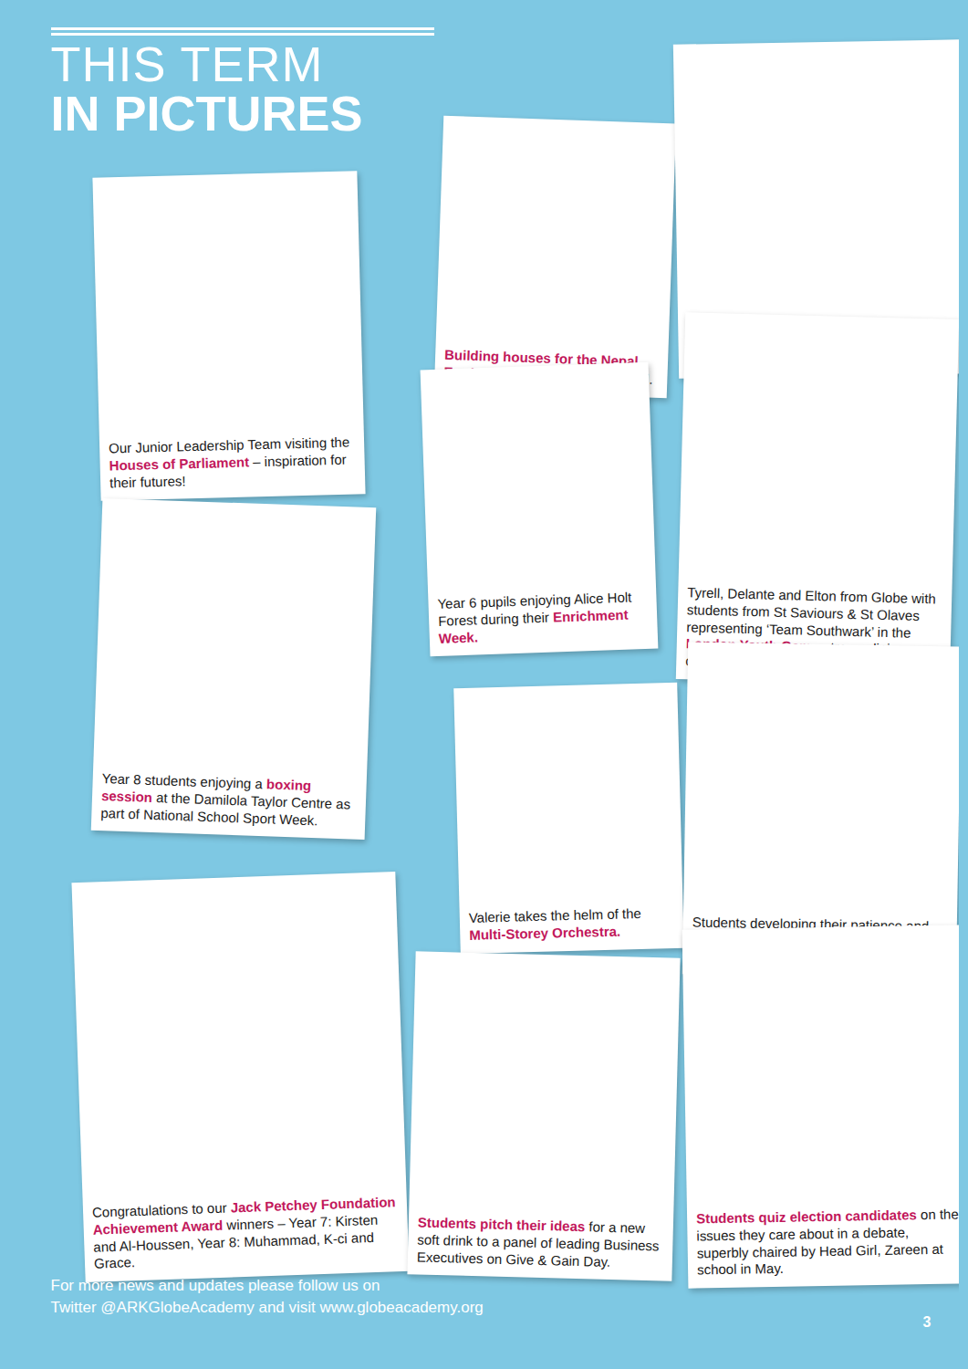THIS TERM IN PICTURES
Our Junior Leadership Team visiting the Houses of Parliament – inspiration for their futures!
Building houses for the Nepal Earthquake in our primary school.
Our Sixth Form baking cakes to raise funds for the Nepal Earthquake.
Year 6 pupils enjoying Alice Holt Forest during their Enrichment Week.
Tyrell, Delante and Elton from Globe with students from St Saviours & St Olaves representing ‘Team Southwark’ in the London Youth Games trampolining competition.
Year 8 students enjoying a boxing session at the Damilola Taylor Centre as part of National School Sport Week.
Valerie takes the helm of the Multi-Storey Orchestra.
Students developing their patience and resilience with Inspirational Youth on Enrichment Day.
Congratulations to our Jack Petchey Foundation Achievement Award winners – Year 7: Kirsten and Al-Houssen, Year 8: Muhammad, K-ci and Grace.
Students pitch their ideas for a new soft drink to a panel of leading Business Executives on Give & Gain Day.
Students quiz election candidates on the issues they care about in a debate, superbly chaired by Head Girl, Zareen at school in May.
For more news and updates please follow us on
Twitter @ARKGlobeAcademy and visit www.globeacademy.org
3